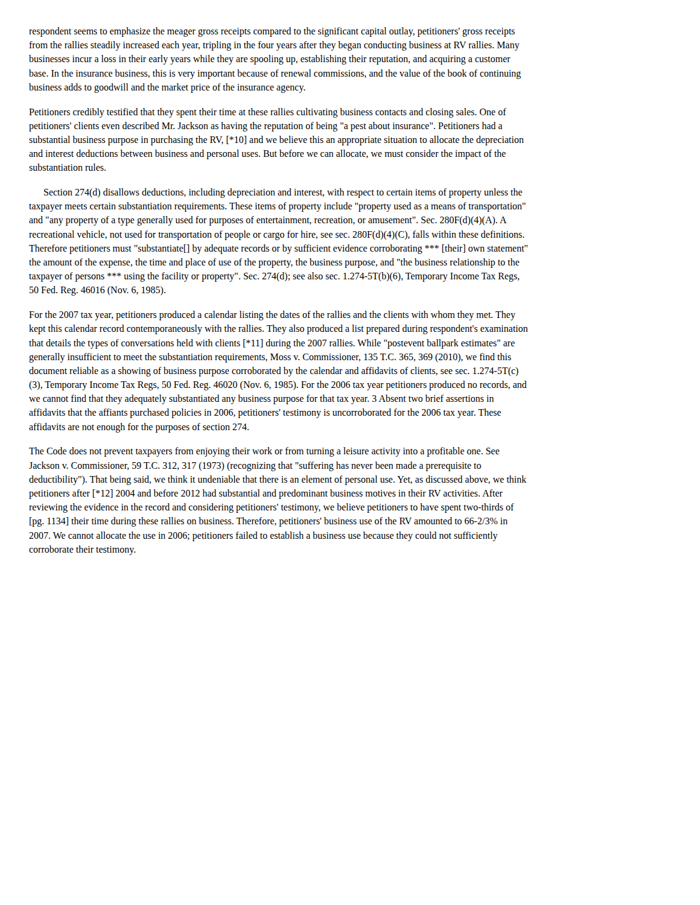respondent seems to emphasize the meager gross receipts compared to the significant capital outlay, petitioners' gross receipts from the rallies steadily increased each year, tripling in the four years after they began conducting business at RV rallies. Many businesses incur a loss in their early years while they are spooling up, establishing their reputation, and acquiring a customer base. In the insurance business, this is very important because of renewal commissions, and the value of the book of continuing business adds to goodwill and the market price of the insurance agency.
Petitioners credibly testified that they spent their time at these rallies cultivating business contacts and closing sales. One of petitioners' clients even described Mr. Jackson as having the reputation of being "a pest about insurance". Petitioners had a substantial business purpose in purchasing the RV, [*10] and we believe this an appropriate situation to allocate the depreciation and interest deductions between business and personal uses. But before we can allocate, we must consider the impact of the substantiation rules.
Section 274(d) disallows deductions, including depreciation and interest, with respect to certain items of property unless the taxpayer meets certain substantiation requirements. These items of property include "property used as a means of transportation" and "any property of a type generally used for purposes of entertainment, recreation, or amusement". Sec. 280F(d)(4)(A). A recreational vehicle, not used for transportation of people or cargo for hire, see sec. 280F(d)(4)(C), falls within these definitions. Therefore petitioners must "substantiate[] by adequate records or by sufficient evidence corroborating *** [their] own statement" the amount of the expense, the time and place of use of the property, the business purpose, and "the business relationship to the taxpayer of persons *** using the facility or property". Sec. 274(d); see also sec. 1.274-5T(b)(6), Temporary Income Tax Regs, 50 Fed. Reg. 46016 (Nov. 6, 1985).
For the 2007 tax year, petitioners produced a calendar listing the dates of the rallies and the clients with whom they met. They kept this calendar record contemporaneously with the rallies. They also produced a list prepared during respondent's examination that details the types of conversations held with clients [*11] during the 2007 rallies. While "postevent ballpark estimates" are generally insufficient to meet the substantiation requirements, Moss v. Commissioner, 135 T.C. 365, 369 (2010), we find this document reliable as a showing of business purpose corroborated by the calendar and affidavits of clients, see sec. 1.274-5T(c)(3), Temporary Income Tax Regs, 50 Fed. Reg. 46020 (Nov. 6, 1985). For the 2006 tax year petitioners produced no records, and we cannot find that they adequately substantiated any business purpose for that tax year. 3 Absent two brief assertions in affidavits that the affiants purchased policies in 2006, petitioners' testimony is uncorroborated for the 2006 tax year. These affidavits are not enough for the purposes of section 274.
The Code does not prevent taxpayers from enjoying their work or from turning a leisure activity into a profitable one. See Jackson v. Commissioner, 59 T.C. 312, 317 (1973) (recognizing that "suffering has never been made a prerequisite to deductibility"). That being said, we think it undeniable that there is an element of personal use. Yet, as discussed above, we think petitioners after [*12] 2004 and before 2012 had substantial and predominant business motives in their RV activities. After reviewing the evidence in the record and considering petitioners' testimony, we believe petitioners to have spent two-thirds of [pg. 1134] their time during these rallies on business. Therefore, petitioners' business use of the RV amounted to 66-2/3% in 2007. We cannot allocate the use in 2006; petitioners failed to establish a business use because they could not sufficiently corroborate their testimony.